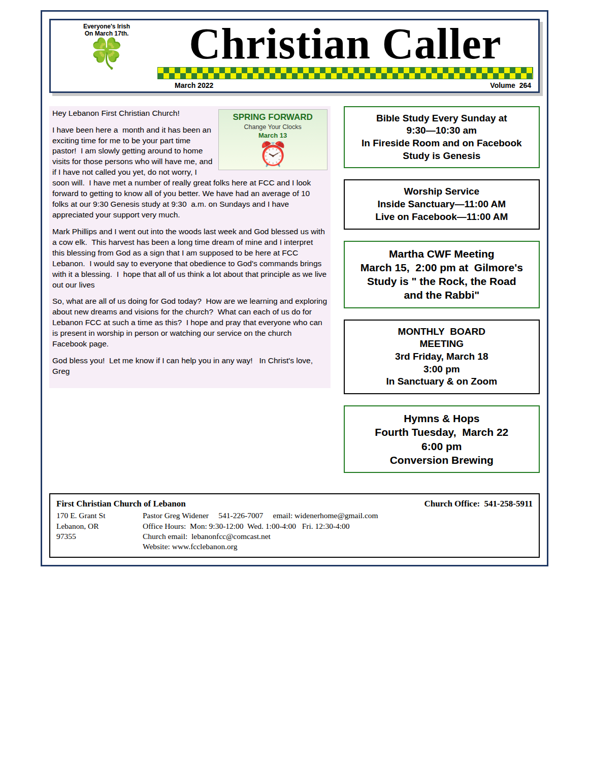Everyone's Irish
On March 17th.
🍀
Christian Caller
March 2022 Volume 264
SPRING FORWARD
Change Your Clocks
March 13
⏰
Hey Lebanon First Christian Church!
I have been here a month and it has been an exciting time for me to be your part time pastor! I am slowly getting around to home visits for those persons who will have me, and if I have not called you yet, do not worry, I soon will. I have met a number of really great folks here at FCC and I look forward to getting to know all of you better. We have had an average of 10 folks at our 9:30 Genesis study at 9:30 a.m. on Sundays and I have appreciated your support very much.
Mark Phillips and I went out into the woods last week and God blessed us with a cow elk. This harvest has been a long time dream of mine and I interpret this blessing from God as a sign that I am supposed to be here at FCC Lebanon. I would say to everyone that obedience to God's commands brings with it a blessing. I hope that all of us think a lot about that principle as we live out our lives
So, what are all of us doing for God today? How are we learning and exploring about new dreams and visions for the church? What can each of us do for Lebanon FCC at such a time as this? I hope and pray that everyone who can is present in worship in person or watching our service on the church Facebook page.
God bless you! Let me know if I can help you in any way! In Christ's love, Greg
Bible Study Every Sunday at
9:30—10:30 am
In Fireside Room and on Facebook
Study is Genesis
Worship Service
Inside Sanctuary—11:00 AM
Live on Facebook—11:00 AM
Martha CWF Meeting
March 15, 2:00 pm at Gilmore's
Study is " the Rock, the Road
and the Rabbi"
MONTHLY BOARD
MEETING
3rd Friday, March 18
3:00 pm
In Sanctuary & on Zoom
Hymns & Hops
Fourth Tuesday, March 22
6:00 pm
Conversion Brewing
First Christian Church of Lebanon Church Office: 541-258-5911
170 E. Grant St
Lebanon, OR
97355
Pastor Greg Widener 541-226-7007 email: widenerhome@gmail.com
Office Hours: Mon: 9:30-12:00 Wed. 1:00-4:00 Fri. 12:30-4:00
Church email: lebanonfcc@comcast.net
Website: www.fcclebanon.org